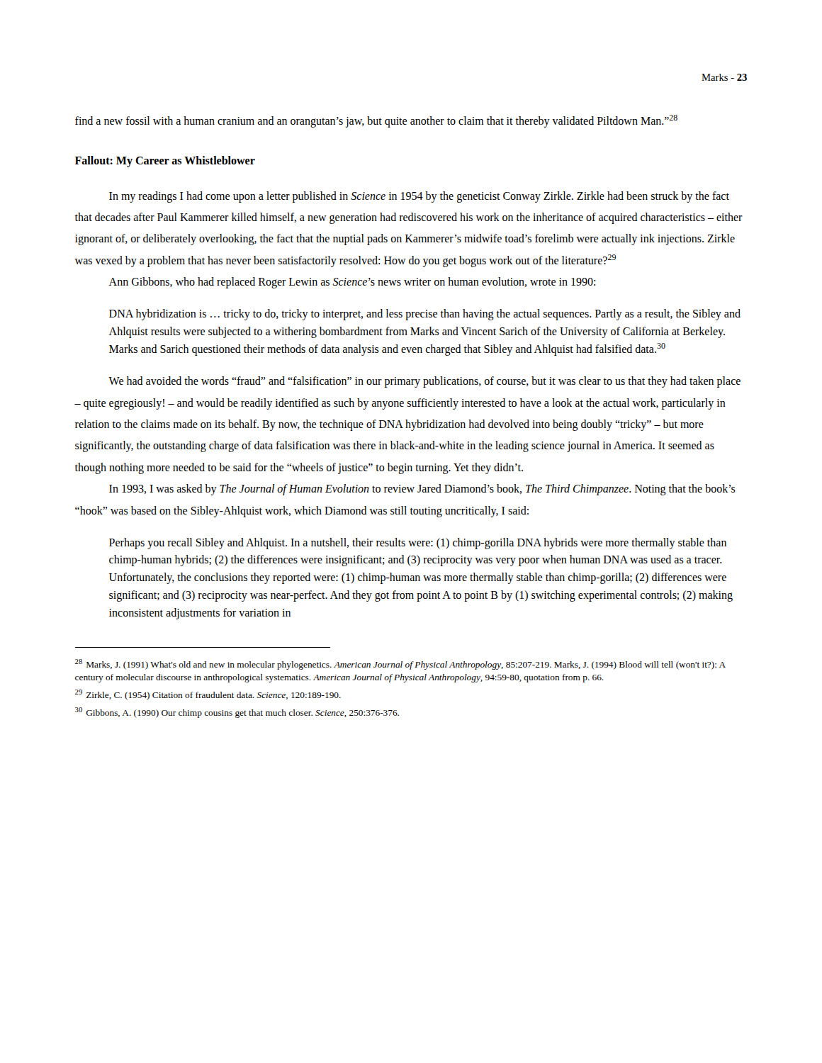Marks - 23
find a new fossil with a human cranium and an orangutan’s jaw, but quite another to claim that it thereby validated Piltdown Man.”28
Fallout: My Career as Whistleblower
In my readings I had come upon a letter published in Science in 1954 by the geneticist Conway Zirkle. Zirkle had been struck by the fact that decades after Paul Kammerer killed himself, a new generation had rediscovered his work on the inheritance of acquired characteristics – either ignorant of, or deliberately overlooking, the fact that the nuptial pads on Kammerer’s midwife toad’s forelimb were actually ink injections. Zirkle was vexed by a problem that has never been satisfactorily resolved: How do you get bogus work out of the literature?29
Ann Gibbons, who had replaced Roger Lewin as Science’s news writer on human evolution, wrote in 1990:
DNA hybridization is … tricky to do, tricky to interpret, and less precise than having the actual sequences. Partly as a result, the Sibley and Ahlquist results were subjected to a withering bombardment from Marks and Vincent Sarich of the University of California at Berkeley. Marks and Sarich questioned their methods of data analysis and even charged that Sibley and Ahlquist had falsified data.30
We had avoided the words “fraud” and “falsification” in our primary publications, of course, but it was clear to us that they had taken place – quite egregiously! – and would be readily identified as such by anyone sufficiently interested to have a look at the actual work, particularly in relation to the claims made on its behalf. By now, the technique of DNA hybridization had devolved into being doubly “tricky” – but more significantly, the outstanding charge of data falsification was there in black-and-white in the leading science journal in America. It seemed as though nothing more needed to be said for the “wheels of justice” to begin turning. Yet they didn’t.
In 1993, I was asked by The Journal of Human Evolution to review Jared Diamond’s book, The Third Chimpanzee. Noting that the book’s “hook” was based on the Sibley-Ahlquist work, which Diamond was still touting uncritically, I said:
Perhaps you recall Sibley and Ahlquist. In a nutshell, their results were: (1) chimp-gorilla DNA hybrids were more thermally stable than chimp-human hybrids; (2) the differences were insignificant; and (3) reciprocity was very poor when human DNA was used as a tracer. Unfortunately, the conclusions they reported were: (1) chimp-human was more thermally stable than chimp-gorilla; (2) differences were significant; and (3) reciprocity was near-perfect. And they got from point A to point B by (1) switching experimental controls; (2) making inconsistent adjustments for variation in
28 Marks, J. (1991) What's old and new in molecular phylogenetics. American Journal of Physical Anthropology, 85:207-219. Marks, J. (1994) Blood will tell (won't it?): A century of molecular discourse in anthropological systematics. American Journal of Physical Anthropology, 94:59-80, quotation from p. 66.
29 Zirkle, C. (1954) Citation of fraudulent data. Science, 120:189-190.
30 Gibbons, A. (1990) Our chimp cousins get that much closer. Science, 250:376-376.